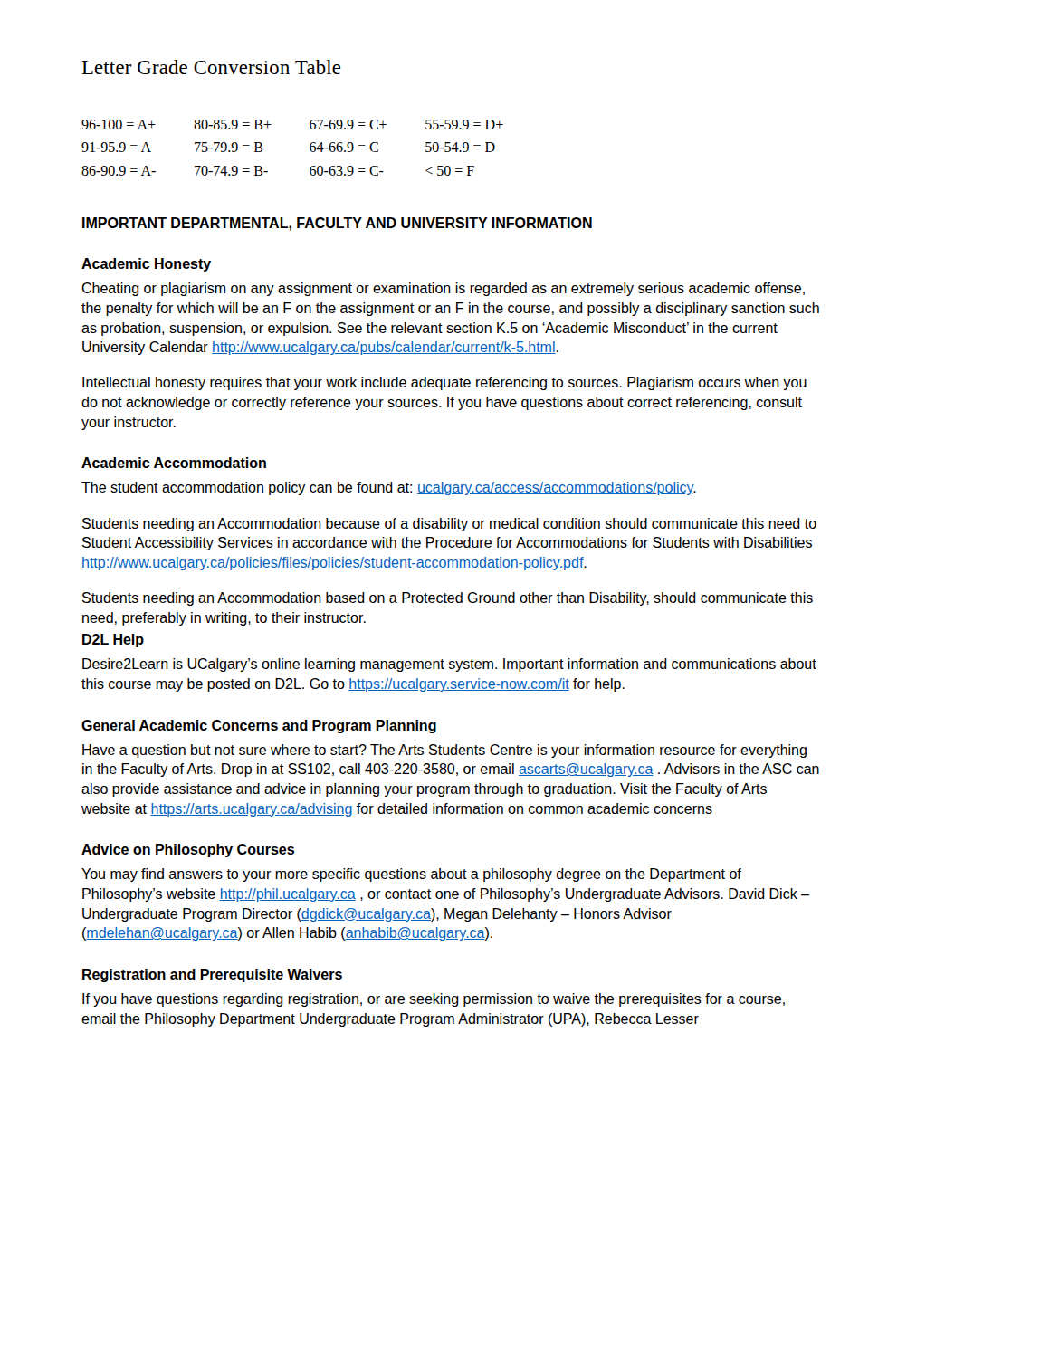Letter Grade Conversion Table
| 96-100 = A+ | 80-85.9 = B+ | 67-69.9 = C+ | 55-59.9 = D+ |
| 91-95.9 = A | 75-79.9 = B | 64-66.9 = C | 50-54.9 = D |
| 86-90.9 = A- | 70-74.9 = B- | 60-63.9 = C- | < 50 = F |
IMPORTANT DEPARTMENTAL, FACULTY AND UNIVERSITY INFORMATION
Academic Honesty
Cheating or plagiarism on any assignment or examination is regarded as an extremely serious academic offense, the penalty for which will be an F on the assignment or an F in the course, and possibly a disciplinary sanction such as probation, suspension, or expulsion. See the relevant section K.5 on ‘Academic Misconduct’ in the current University Calendar http://www.ucalgary.ca/pubs/calendar/current/k-5.html.
Intellectual honesty requires that your work include adequate referencing to sources. Plagiarism occurs when you do not acknowledge or correctly reference your sources. If you have questions about correct referencing, consult your instructor.
Academic Accommodation
The student accommodation policy can be found at: ucalgary.ca/access/accommodations/policy.
Students needing an Accommodation because of a disability or medical condition should communicate this need to Student Accessibility Services in accordance with the Procedure for Accommodations for Students with Disabilities http://www.ucalgary.ca/policies/files/policies/student-accommodation-policy.pdf.
Students needing an Accommodation based on a Protected Ground other than Disability, should communicate this need, preferably in writing, to their instructor.
D2L Help
Desire2Learn is UCalgary’s online learning management system. Important information and communications about this course may be posted on D2L. Go to https://ucalgary.service-now.com/it for help.
General Academic Concerns and Program Planning
Have a question but not sure where to start? The Arts Students Centre is your information resource for everything in the Faculty of Arts. Drop in at SS102, call 403-220-3580, or email ascarts@ucalgary.ca . Advisors in the ASC can also provide assistance and advice in planning your program through to graduation. Visit the Faculty of Arts website at https://arts.ucalgary.ca/advising for detailed information on common academic concerns
Advice on Philosophy Courses
You may find answers to your more specific questions about a philosophy degree on the Department of Philosophy’s website http://phil.ucalgary.ca , or contact one of Philosophy’s Undergraduate Advisors. David Dick – Undergraduate Program Director (dgdick@ucalgary.ca), Megan Delehanty – Honors Advisor (mdelehan@ucalgary.ca) or Allen Habib (anhabib@ucalgary.ca).
Registration and Prerequisite Waivers
If you have questions regarding registration, or are seeking permission to waive the prerequisites for a course, email the Philosophy Department Undergraduate Program Administrator (UPA), Rebecca Lesser